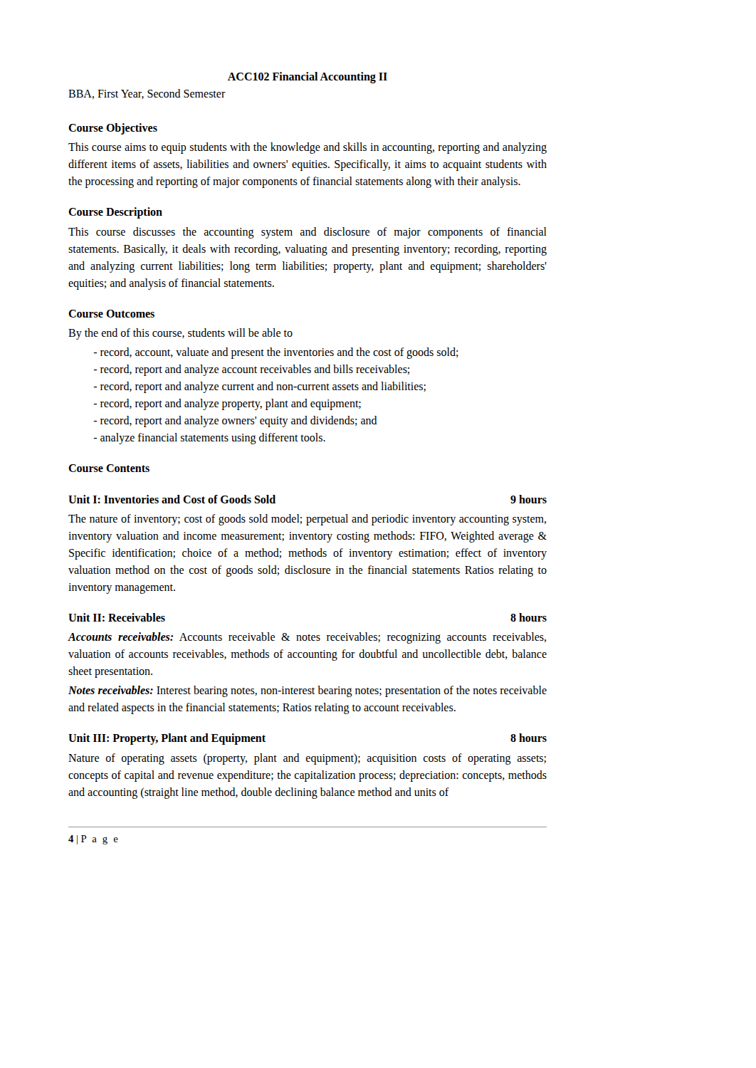ACC102 Financial Accounting II
BBA, First Year, Second Semester
Course Objectives
This course aims to equip students with the knowledge and skills in accounting, reporting and analyzing different items of assets, liabilities and owners' equities. Specifically, it aims to acquaint students with the processing and reporting of major components of financial statements along with their analysis.
Course Description
This course discusses the accounting system and disclosure of major components of financial statements. Basically, it deals with recording, valuating and presenting inventory; recording, reporting and analyzing current liabilities; long term liabilities; property, plant and equipment; shareholders' equities; and analysis of financial statements.
Course Outcomes
By the end of this course, students will be able to
record, account, valuate and present the inventories and the cost of goods sold;
record, report and analyze account receivables and bills receivables;
record, report and analyze current and non-current assets and liabilities;
record, report and analyze property, plant and equipment;
record, report and analyze owners' equity and dividends; and
analyze financial statements using different tools.
Course Contents
Unit I: Inventories and Cost of Goods Sold 9 hours
The nature of inventory; cost of goods sold model; perpetual and periodic inventory accounting system, inventory valuation and income measurement; inventory costing methods: FIFO, Weighted average & Specific identification; choice of a method; methods of inventory estimation; effect of inventory valuation method on the cost of goods sold; disclosure in the financial statements Ratios relating to inventory management.
Unit II: Receivables 8 hours
Accounts receivables: Accounts receivable & notes receivables; recognizing accounts receivables, valuation of accounts receivables, methods of accounting for doubtful and uncollectible debt, balance sheet presentation.
Notes receivables: Interest bearing notes, non-interest bearing notes; presentation of the notes receivable and related aspects in the financial statements; Ratios relating to account receivables.
Unit III: Property, Plant and Equipment 8 hours
Nature of operating assets (property, plant and equipment); acquisition costs of operating assets; concepts of capital and revenue expenditure; the capitalization process; depreciation: concepts, methods and accounting (straight line method, double declining balance method and units of
4 | P a g e